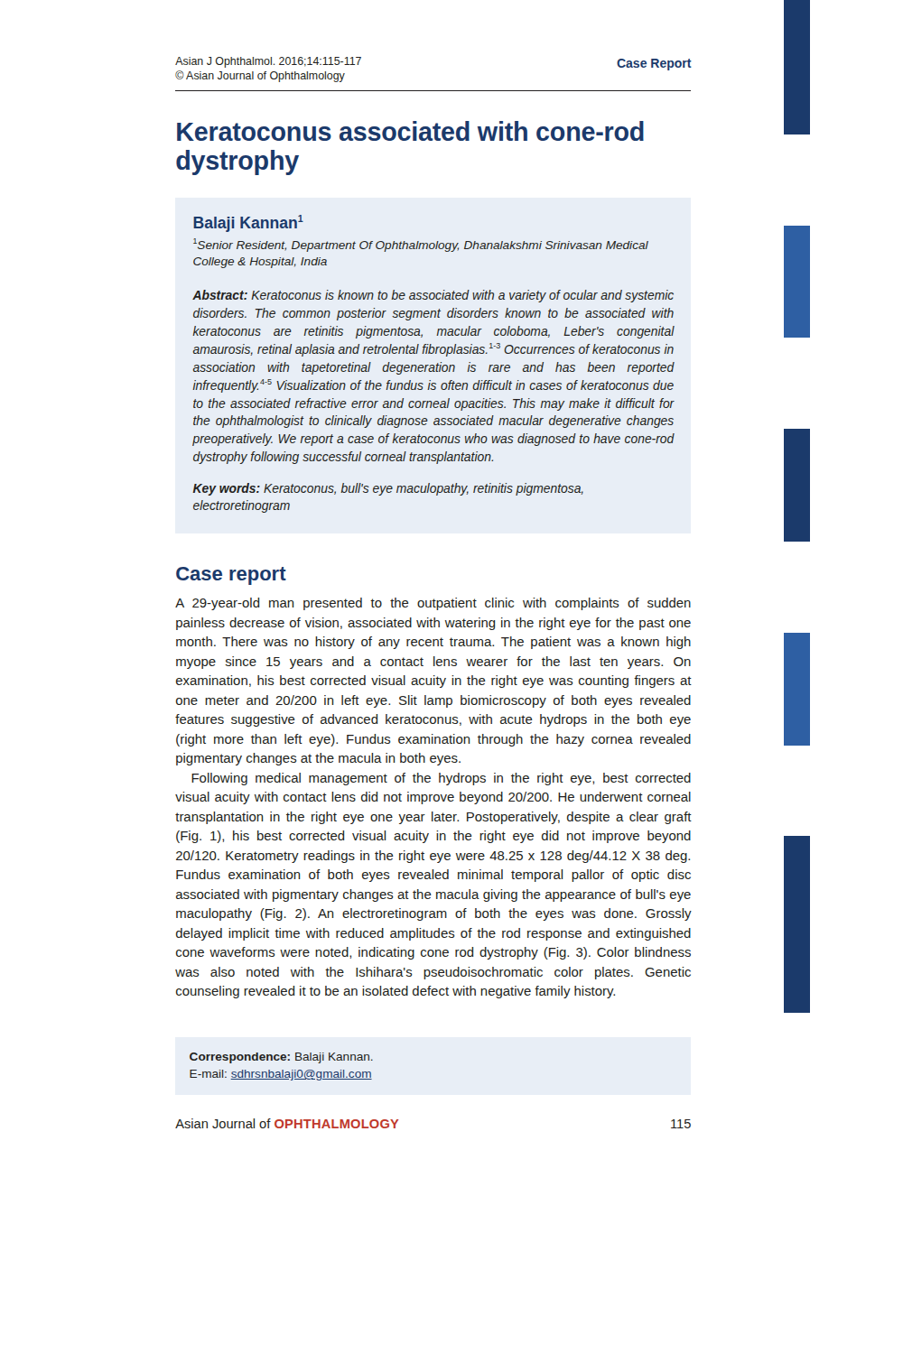Asian J Ophthalmol. 2016;14:115-117
© Asian Journal of Ophthalmology
Case Report
Keratoconus associated with cone-rod dystrophy
Balaji Kannan1
1Senior Resident, Department Of Ophthalmology, Dhanalakshmi Srinivasan Medical College & Hospital, India
Abstract: Keratoconus is known to be associated with a variety of ocular and systemic disorders. The common posterior segment disorders known to be associated with keratoconus are retinitis pigmentosa, macular coloboma, Leber's congenital amaurosis, retinal aplasia and retrolental fibroplasias.1-3 Occurrences of keratoconus in association with tapetoretinal degeneration is rare and has been reported infrequently.4-5 Visualization of the fundus is often difficult in cases of keratoconus due to the associated refractive error and corneal opacities. This may make it difficult for the ophthalmologist to clinically diagnose associated macular degenerative changes preoperatively. We report a case of keratoconus who was diagnosed to have cone-rod dystrophy following successful corneal transplantation.
Key words: Keratoconus, bull's eye maculopathy, retinitis pigmentosa, electroretinogram
Case report
A 29-year-old man presented to the outpatient clinic with complaints of sudden painless decrease of vision, associated with watering in the right eye for the past one month. There was no history of any recent trauma. The patient was a known high myope since 15 years and a contact lens wearer for the last ten years. On examination, his best corrected visual acuity in the right eye was counting fingers at one meter and 20/200 in left eye. Slit lamp biomicroscopy of both eyes revealed features suggestive of advanced keratoconus, with acute hydrops in the both eye (right more than left eye). Fundus examination through the hazy cornea revealed pigmentary changes at the macula in both eyes.
Following medical management of the hydrops in the right eye, best corrected visual acuity with contact lens did not improve beyond 20/200. He underwent corneal transplantation in the right eye one year later. Postoperatively, despite a clear graft (Fig. 1), his best corrected visual acuity in the right eye did not improve beyond 20/120. Keratometry readings in the right eye were 48.25 x 128 deg/44.12 X 38 deg. Fundus examination of both eyes revealed minimal temporal pallor of optic disc associated with pigmentary changes at the macula giving the appearance of bull's eye maculopathy (Fig. 2). An electroretinogram of both the eyes was done. Grossly delayed implicit time with reduced amplitudes of the rod response and extinguished cone waveforms were noted, indicating cone rod dystrophy (Fig. 3). Color blindness was also noted with the Ishihara's pseudoisochromatic color plates. Genetic counseling revealed it to be an isolated defect with negative family history.
Correspondence: Balaji Kannan.
E-mail: sdhrsnbalaji0@gmail.com
Asian Journal of OPHTHALMOLOGY
115